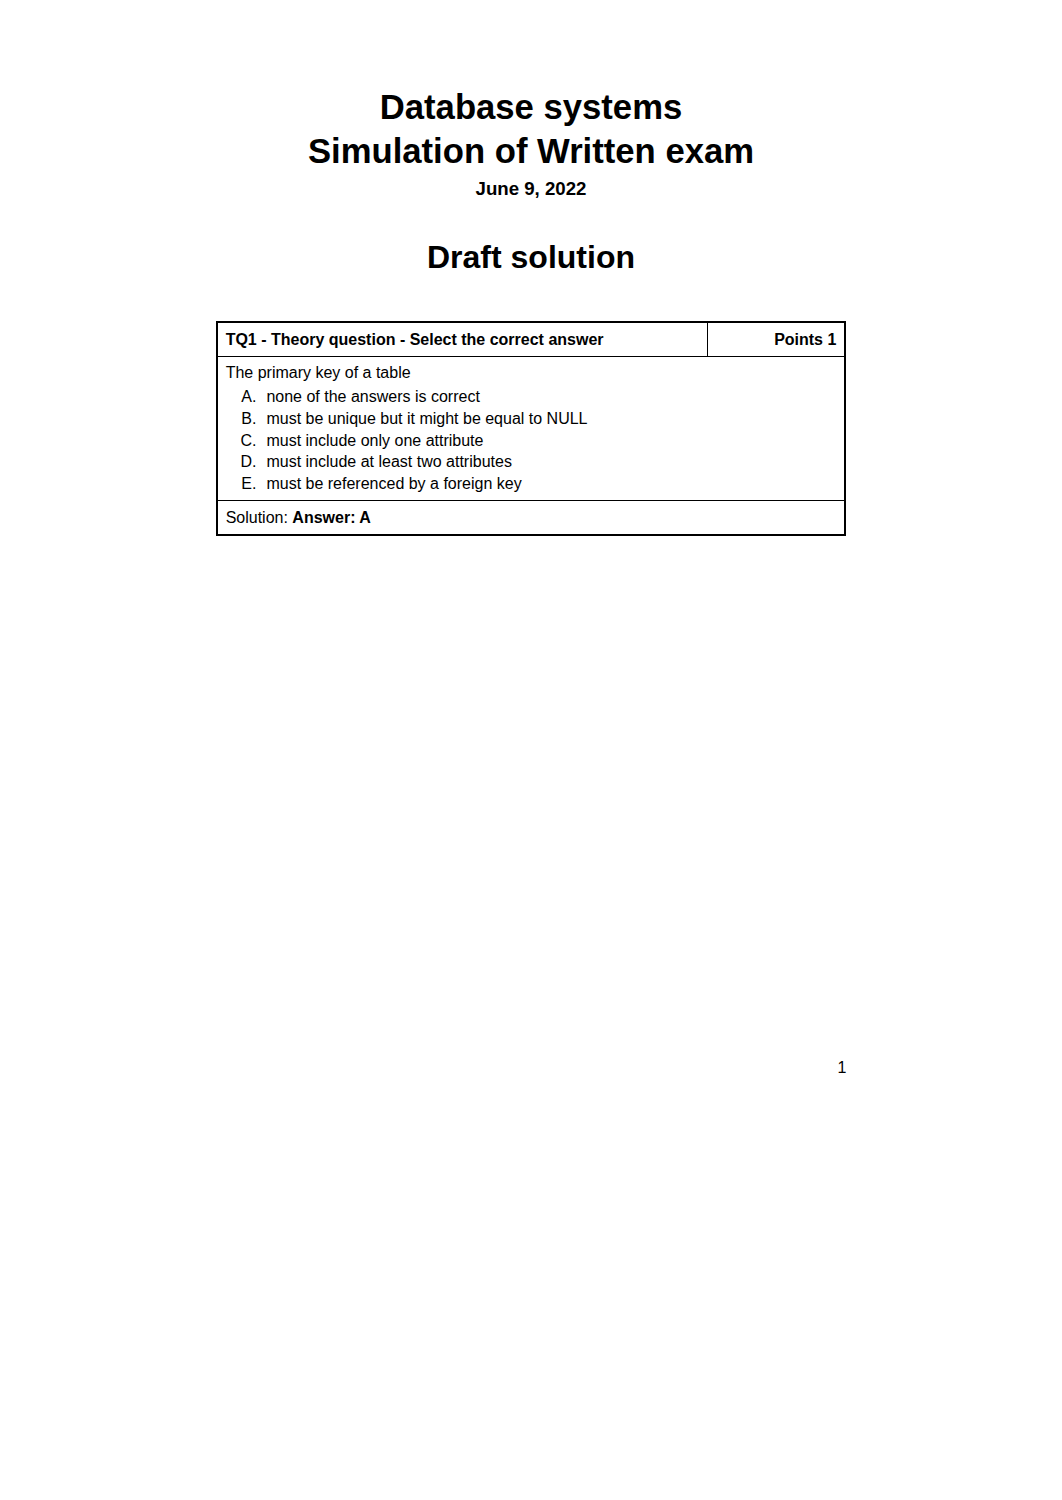Database systemsSimulation of Written exam
June 9, 2022
Draft solution
| TQ1 - Theory question - Select the correct answer | Points 1 |
| The primary key of a table none of the answers is correct must be unique but it might be equal to NULL must include only one attribute must include at least two attributes must be referenced by a foreign key |
| Solution: Answer: A |
1